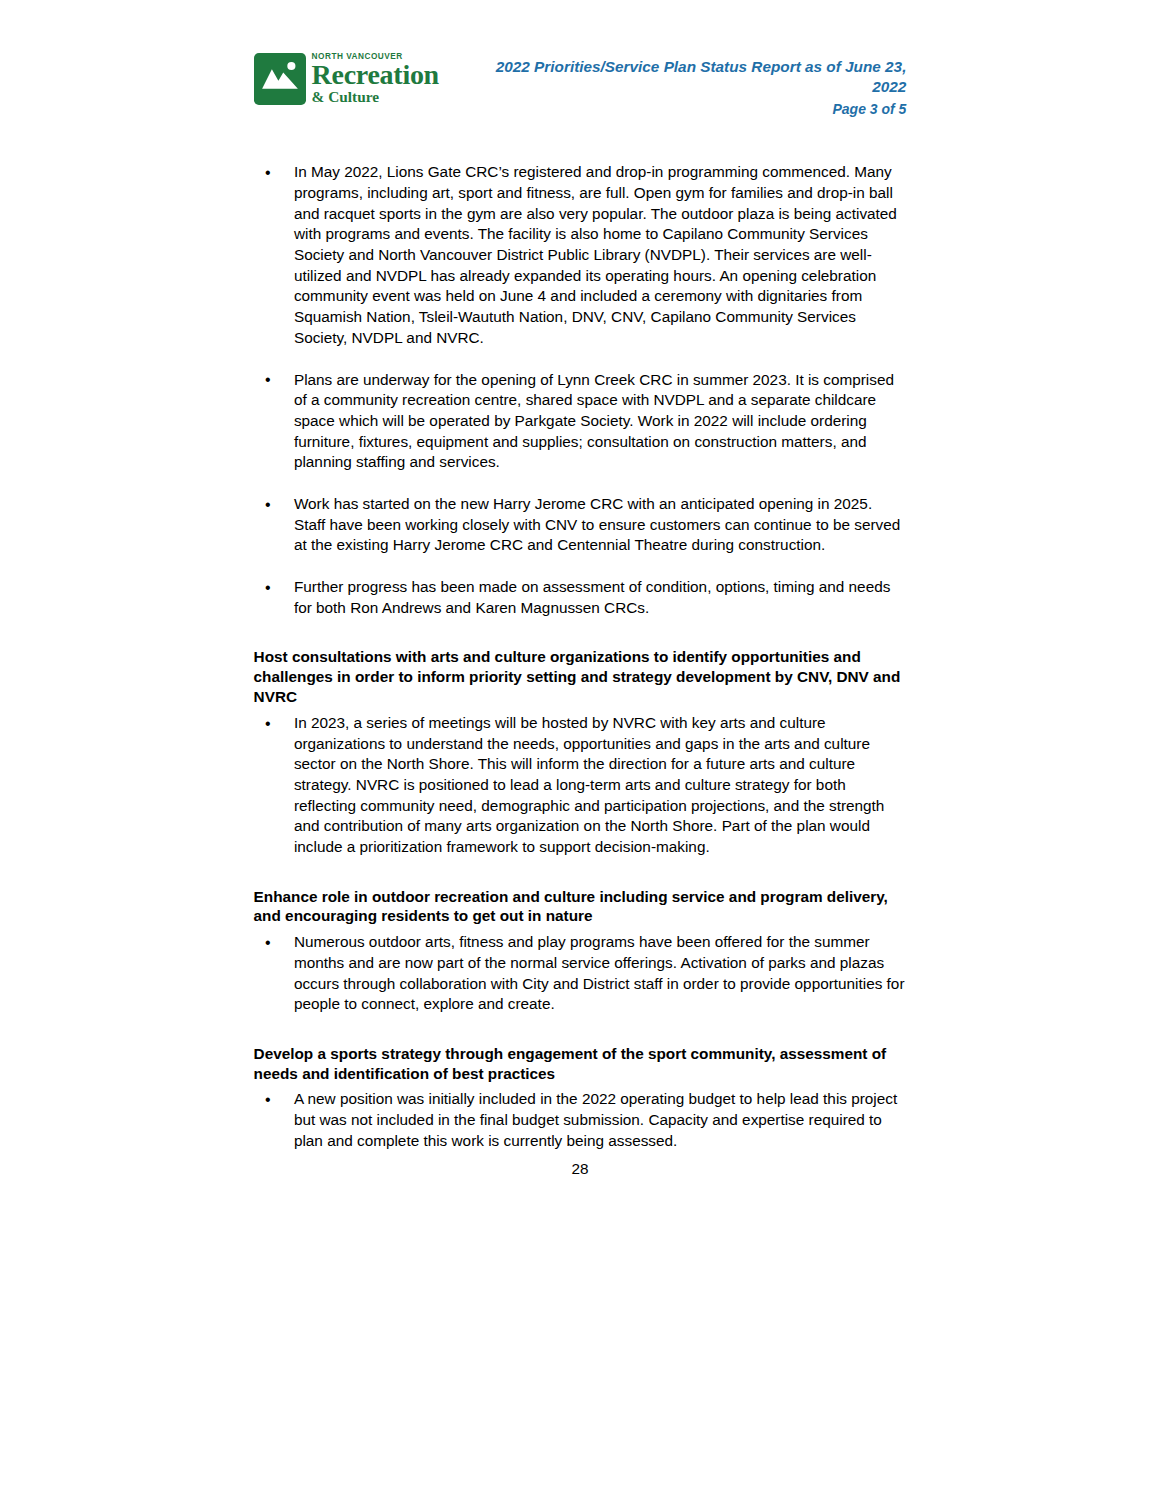NORTH VANCOUVER
Recreation
& Culture
2022 Priorities/Service Plan Status Report as of June 23, 2022
Page 3 of 5
In May 2022, Lions Gate CRC’s registered and drop-in programming commenced. Many programs, including art, sport and fitness, are full. Open gym for families and drop-in ball and racquet sports in the gym are also very popular. The outdoor plaza is being activated with programs and events. The facility is also home to Capilano Community Services Society and North Vancouver District Public Library (NVDPL). Their services are well-utilized and NVDPL has already expanded its operating hours. An opening celebration community event was held on June 4 and included a ceremony with dignitaries from Squamish Nation, Tsleil-Waututh Nation, DNV, CNV, Capilano Community Services Society, NVDPL and NVRC.
Plans are underway for the opening of Lynn Creek CRC in summer 2023. It is comprised of a community recreation centre, shared space with NVDPL and a separate childcare space which will be operated by Parkgate Society. Work in 2022 will include ordering furniture, fixtures, equipment and supplies; consultation on construction matters, and planning staffing and services.
Work has started on the new Harry Jerome CRC with an anticipated opening in 2025. Staff have been working closely with CNV to ensure customers can continue to be served at the existing Harry Jerome CRC and Centennial Theatre during construction.
Further progress has been made on assessment of condition, options, timing and needs for both Ron Andrews and Karen Magnussen CRCs.
Host consultations with arts and culture organizations to identify opportunities and challenges in order to inform priority setting and strategy development by CNV, DNV and NVRC
In 2023, a series of meetings will be hosted by NVRC with key arts and culture organizations to understand the needs, opportunities and gaps in the arts and culture sector on the North Shore. This will inform the direction for a future arts and culture strategy. NVRC is positioned to lead a long-term arts and culture strategy for both reflecting community need, demographic and participation projections, and the strength and contribution of many arts organization on the North Shore. Part of the plan would include a prioritization framework to support decision-making.
Enhance role in outdoor recreation and culture including service and program delivery, and encouraging residents to get out in nature
Numerous outdoor arts, fitness and play programs have been offered for the summer months and are now part of the normal service offerings. Activation of parks and plazas occurs through collaboration with City and District staff in order to provide opportunities for people to connect, explore and create.
Develop a sports strategy through engagement of the sport community, assessment of needs and identification of best practices
A new position was initially included in the 2022 operating budget to help lead this project but was not included in the final budget submission. Capacity and expertise required to plan and complete this work is currently being assessed.
28